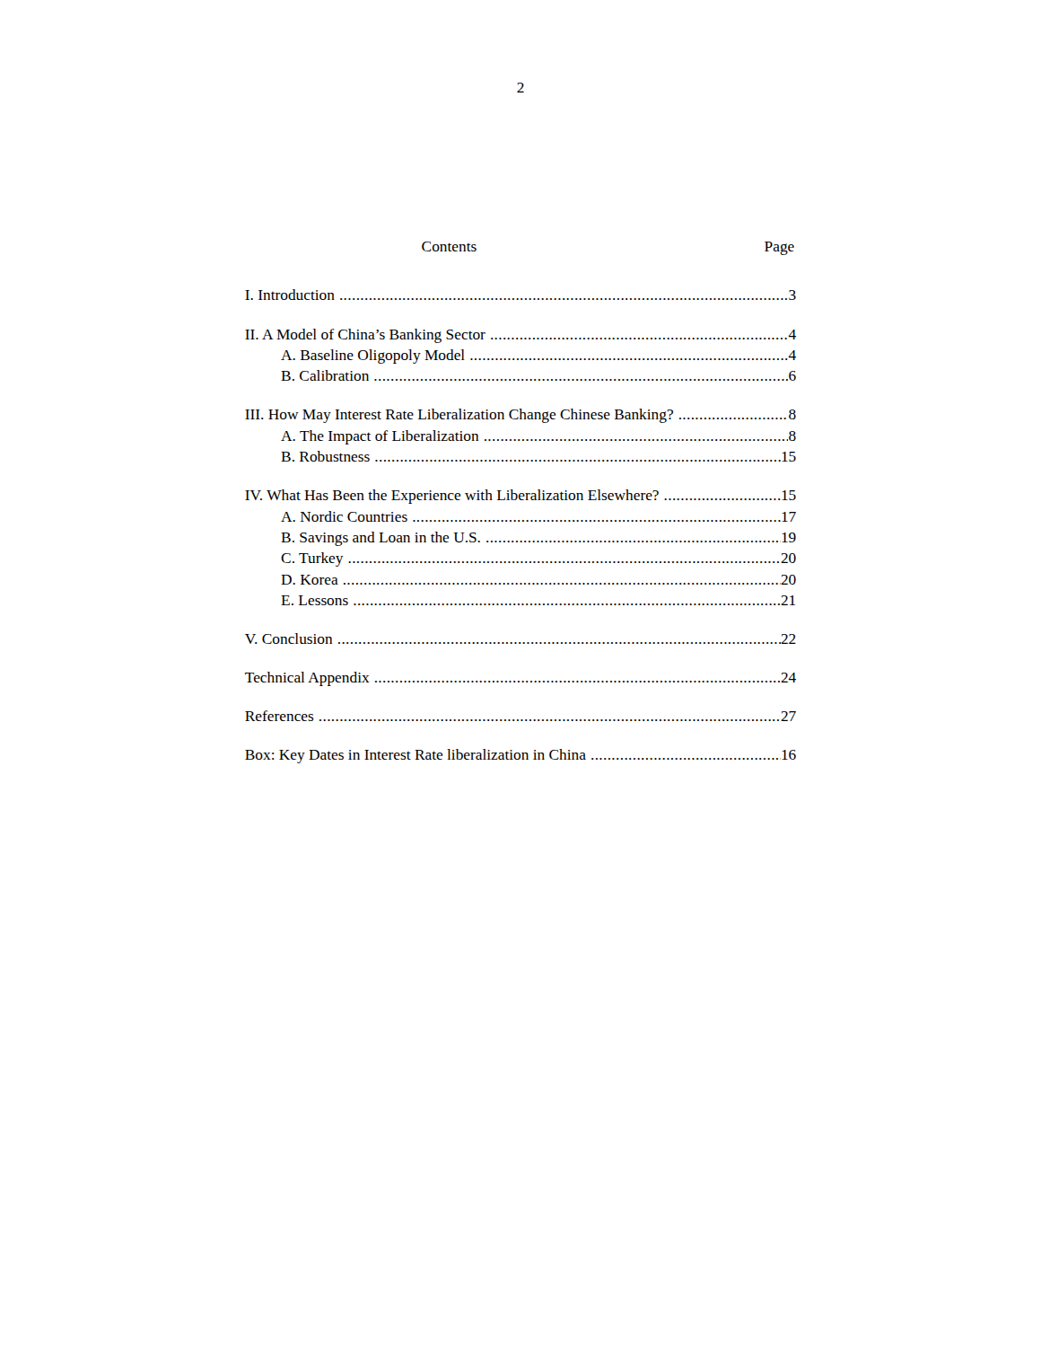2
Contents Page
I. Introduction ......................................................................................................................... 3
II. A Model of China’s Banking Sector ..................................................................................... 4
A. Baseline Oligopoly Model ....................................................................................... 4
B. Calibration ............................................................................................................. 6
III. How May Interest Rate Liberalization Change Chinese Banking? ..................................... 8
A. The Impact of Liberalization .................................................................................... 8
B. Robustness ........................................................................................................... 15
IV. What Has Been the Experience with Liberalization Elsewhere? ...................................... 15
A. Nordic Countries ................................................................................................. 17
B. Savings and Loan in the U.S. ................................................................................ 19
C. Turkey ................................................................................................................ 20
D. Korea ................................................................................................................. 20
E. Lessons ............................................................................................................... 21
V. Conclusion ....................................................................................................................... 22
Technical Appendix ............................................................................................................... 24
References ........................................................................................................................... 27
Box: Key Dates in Interest Rate liberalization in China ......................................................... 16